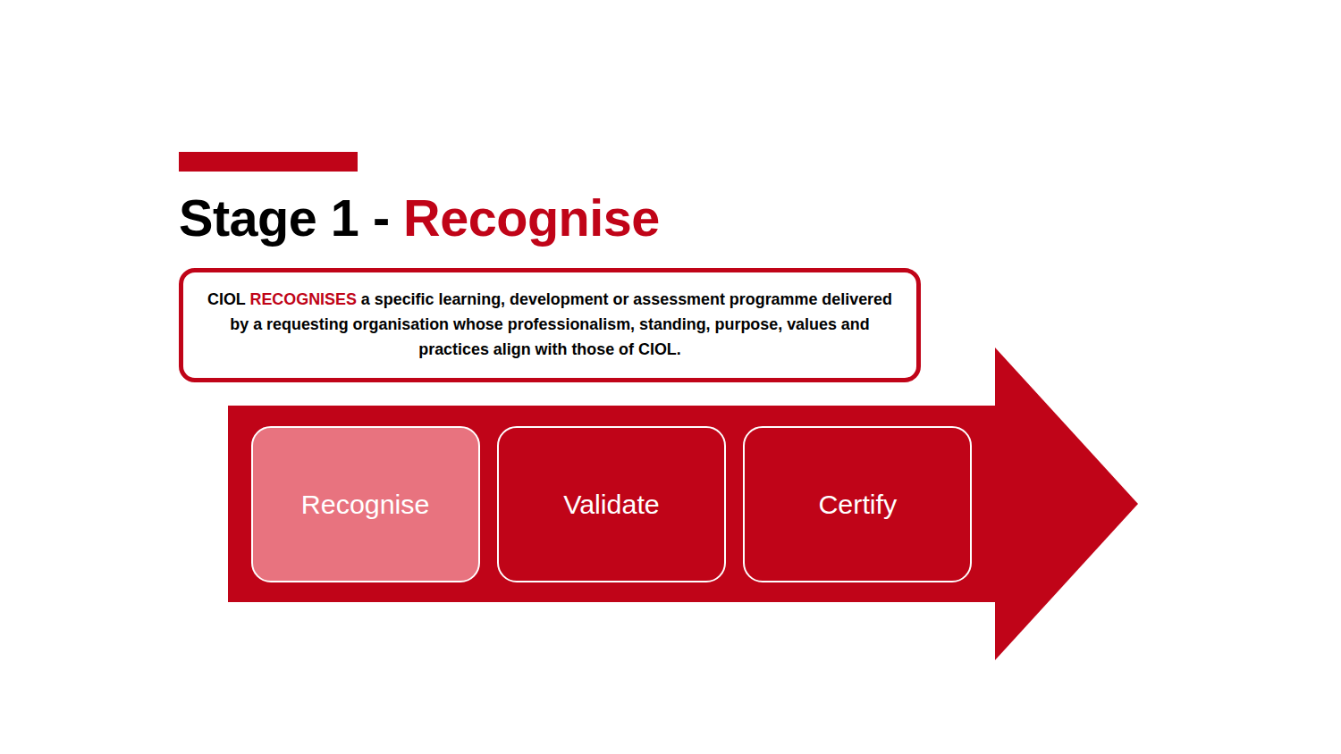Stage 1 - Recognise
CIOL RECOGNISES a specific learning, development or assessment programme delivered by a requesting organisation whose professionalism, standing, purpose, values and practices align with those of CIOL.
Recognise
Validate
Certify